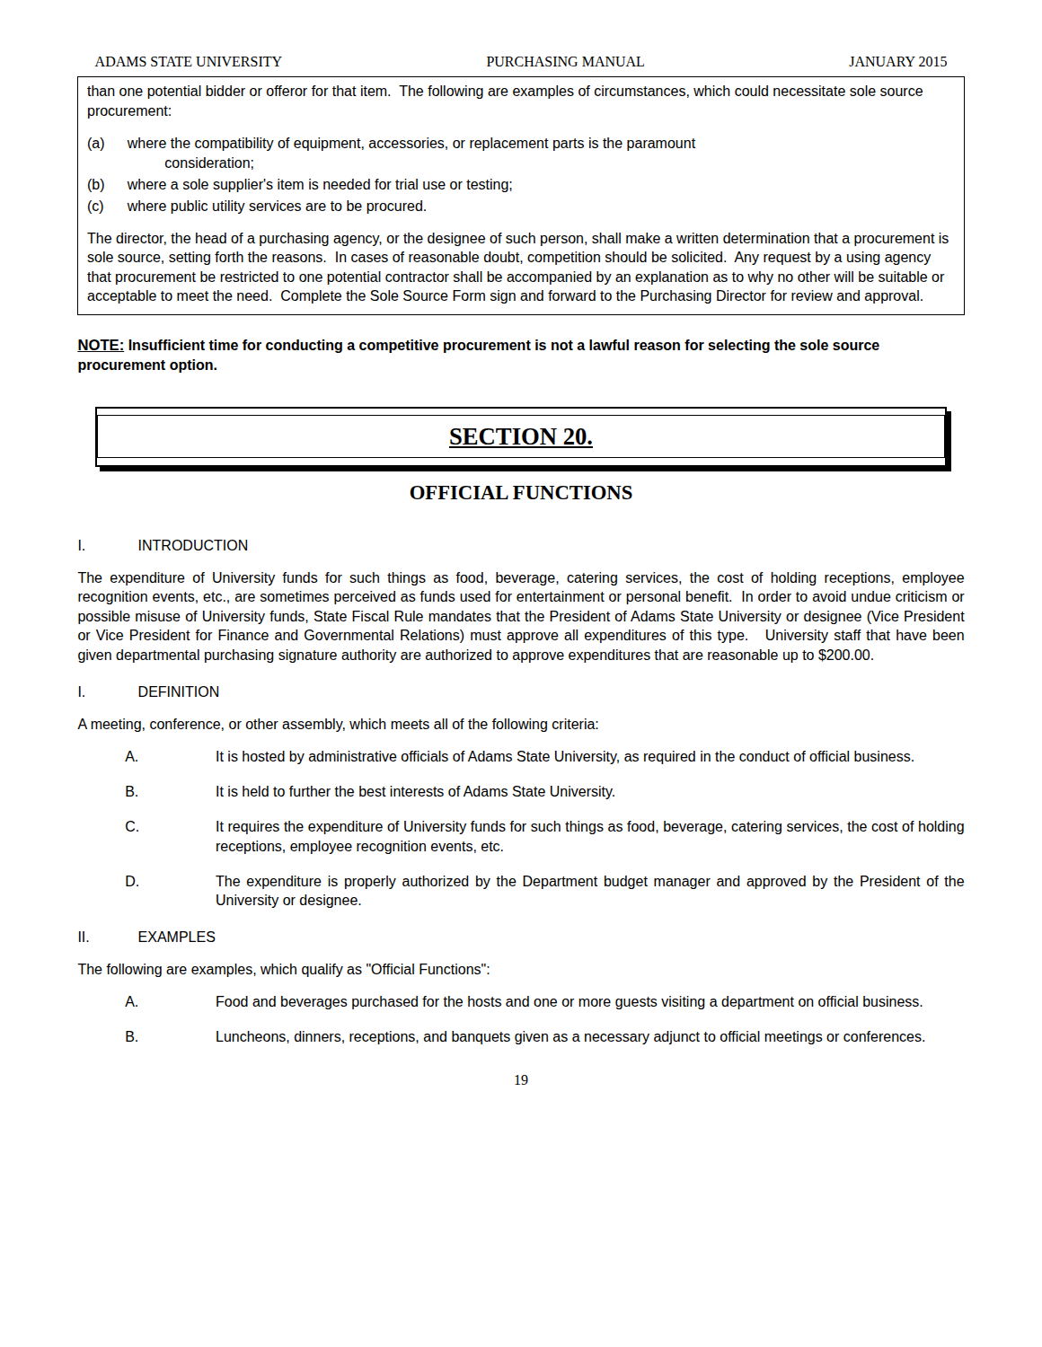ADAMS STATE UNIVERSITY PURCHASING MANUAL JANUARY 2015
than one potential bidder or offeror for that item. The following are examples of circumstances, which could necessitate sole source procurement:
(a)
where the compatibility of equipment, accessories, or replacement parts is the paramount
consideration;
(b)
where a sole supplier's item is needed for trial use or testing;
(c)
where public utility services are to be procured.
The director, the head of a purchasing agency, or the designee of such person, shall make a written determination that a procurement is sole source, setting forth the reasons. In cases of reasonable doubt, competition should be solicited. Any request by a using agency that procurement be restricted to one potential contractor shall be accompanied by an explanation as to why no other will be suitable or acceptable to meet the need. Complete the Sole Source Form sign and forward to the Purchasing Director for review and approval.
NOTE: Insufficient time for conducting a competitive procurement is not a lawful reason for selecting the sole source procurement option.
SECTION 20.
OFFICIAL FUNCTIONS
I.
INTRODUCTION
The expenditure of University funds for such things as food, beverage, catering services, the cost of holding receptions, employee recognition events, etc., are sometimes perceived as funds used for entertainment or personal benefit. In order to avoid undue criticism or possible misuse of University funds, State Fiscal Rule mandates that the President of Adams State University or designee (Vice President or Vice President for Finance and Governmental Relations) must approve all expenditures of this type. University staff that have been given departmental purchasing signature authority are authorized to approve expenditures that are reasonable up to $200.00.
I.
DEFINITION
A meeting, conference, or other assembly, which meets all of the following criteria:
A.
It is hosted by administrative officials of Adams State University, as required in the conduct of official business.
B.
It is held to further the best interests of Adams State University.
C.
It requires the expenditure of University funds for such things as food, beverage, catering services, the cost of holding receptions, employee recognition events, etc.
D.
The expenditure is properly authorized by the Department budget manager and approved by the President of the University or designee.
II.
EXAMPLES
The following are examples, which qualify as "Official Functions":
A.
Food and beverages purchased for the hosts and one or more guests visiting a department on official business.
B.
Luncheons, dinners, receptions, and banquets given as a necessary adjunct to official meetings or conferences.
19